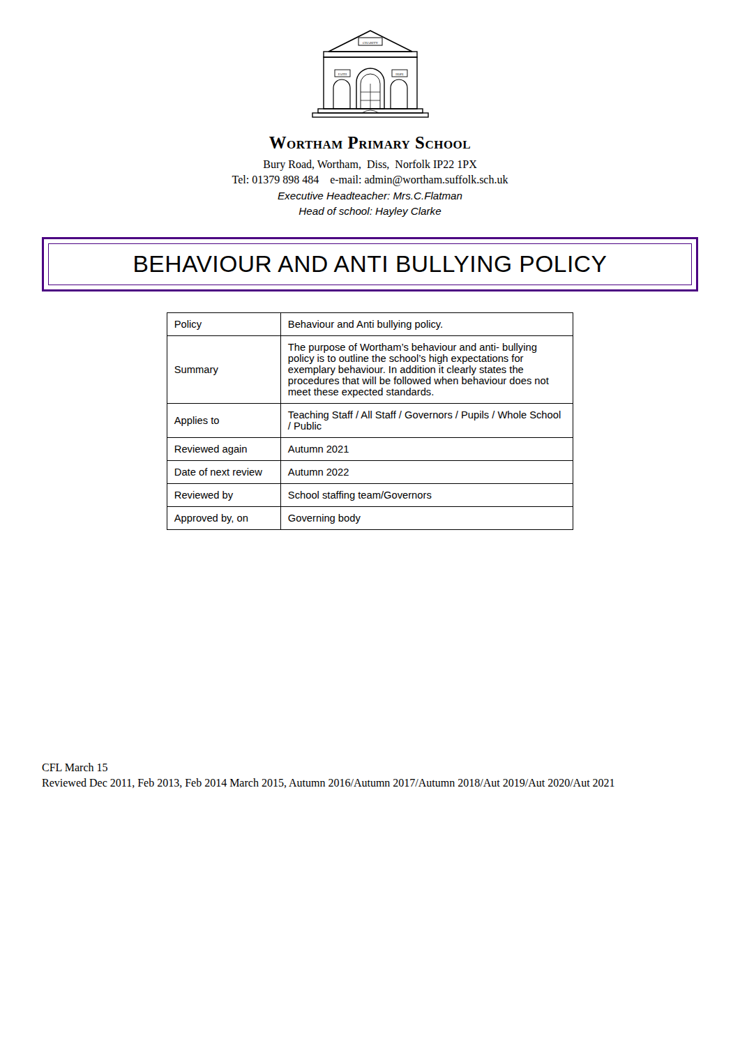CHARITY FAITH HOPE
Wortham Primary School
Bury Road, Wortham, Diss, Norfolk IP22 1PX
Tel: 01379 898 484 e-mail: admin@wortham.suffolk.sch.uk
Executive Headteacher: Mrs.C.Flatman
Head of school: Hayley Clarke
BEHAVIOUR AND ANTI BULLYING POLICY
| Policy | Behaviour and Anti bullying policy. |
| Summary | The purpose of Wortham’s behaviour and anti- bullying policy is to outline the school’s high expectations for exemplary behaviour. In addition it clearly states the procedures that will be followed when behaviour does not meet these expected standards. |
| Applies to | Teaching Staff / All Staff / Governors / Pupils / Whole School / Public |
| Reviewed again | Autumn 2021 |
| Date of next review | Autumn 2022 |
| Reviewed by | School staffing team/Governors |
| Approved by, on | Governing body |
CFL March 15
Reviewed Dec 2011, Feb 2013, Feb 2014 March 2015, Autumn 2016/Autumn 2017/Autumn 2018/Aut 2019/Aut 2020/Aut 2021